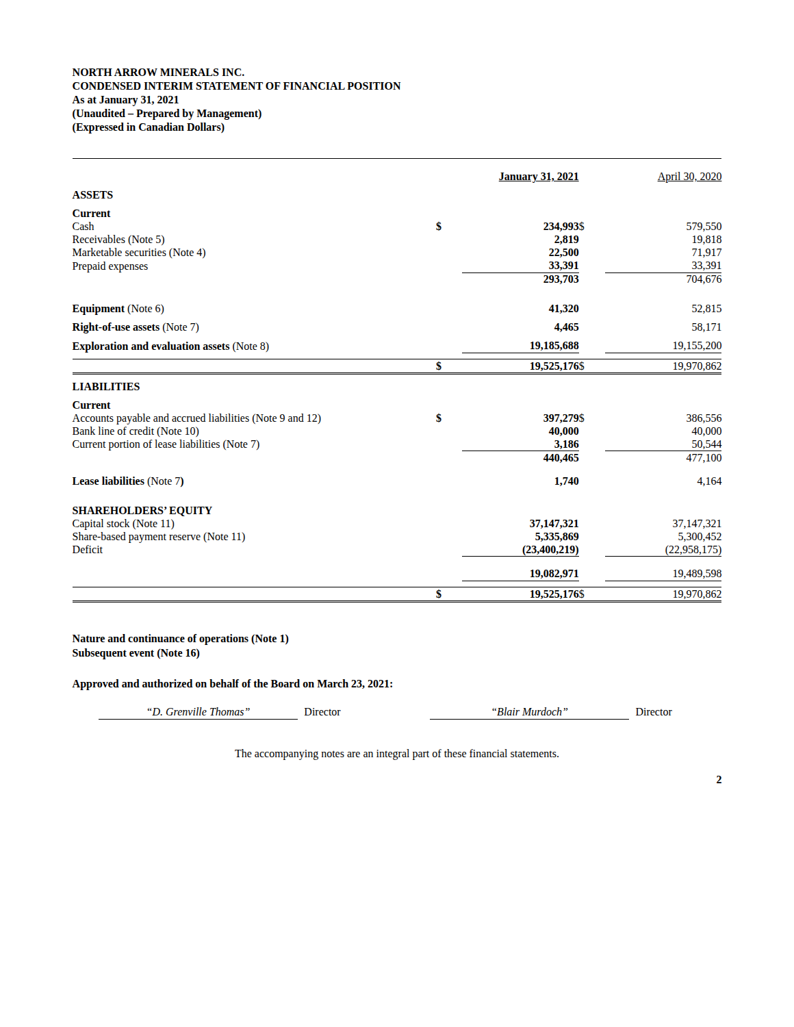NORTH ARROW MINERALS INC.
CONDENSED INTERIM STATEMENT OF FINANCIAL POSITION
As at January 31, 2021
(Unaudited – Prepared by Management)
(Expressed in Canadian Dollars)
| | | January 31, 2021 | | April 30, 2020 |
| ASSETS | |
| Current | |
| Cash | $ | 234,993 | $ | 579,550 |
| Receivables (Note 5) | | 2,819 | | 19,818 |
| Marketable securities (Note 4) | | 22,500 | | 71,917 |
| Prepaid expenses | | 33,391 | | 33,391 |
| | | 293,703 | | 704,676 |
| Equipment (Note 6) | | 41,320 | | 52,815 |
| Right-of-use assets (Note 7) | | 4,465 | | 58,171 |
| Exploration and evaluation assets (Note 8) | | 19,185,688 | | 19,155,200 |
| | $ | 19,525,176 | $ | 19,970,862 |
| LIABILITIES | |
| Current | |
| Accounts payable and accrued liabilities (Note 9 and 12) | $ | 397,279 | $ | 386,556 |
| Bank line of credit (Note 10) | | 40,000 | | 40,000 |
| Current portion of lease liabilities (Note 7) | | 3,186 | | 50,544 |
| | | 440,465 | | 477,100 |
| Lease liabilities (Note 7 ) | | 1,740 | | 4,164 |
| SHAREHOLDERS’ EQUITY | |
| Capital stock (Note 11) | | 37,147,321 | | 37,147,321 |
| Share-based payment reserve (Note 11) | | 5,335,869 | | 5,300,452 |
| Deficit | | (23,400,219) | | (22,958,175) |
| | | 19,082,971 | | 19,489,598 |
| | $ | 19,525,176 | $ | 19,970,862 |
Nature and continuance of operations (Note 1)
Subsequent event (Note 16)
Approved and authorized on behalf of the Board on March 23, 2021:
| | “D. Grenville Thomas” | Director | | “Blair Murdoch” | Director |
The accompanying notes are an integral part of these financial statements.
2